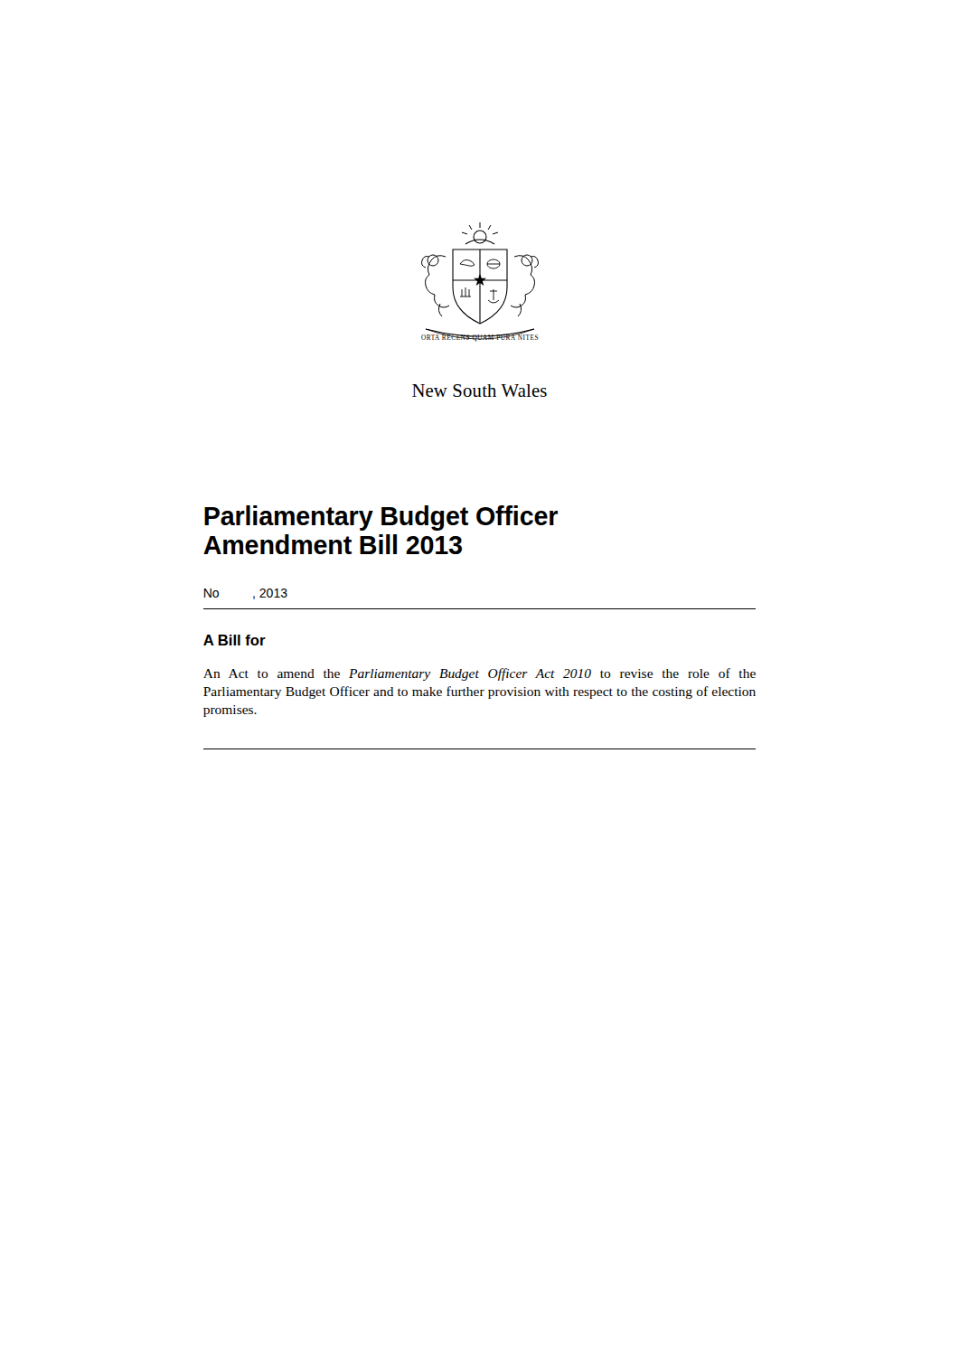ORTA RECENS QUAM PURA NITES
New South Wales
Parliamentary Budget Officer
Amendment Bill 2013
No , 2013
A Bill for
An Act to amend the Parliamentary Budget Officer Act 2010 to revise the role of the Parliamentary Budget Officer and to make further provision with respect to the costing of election promises.